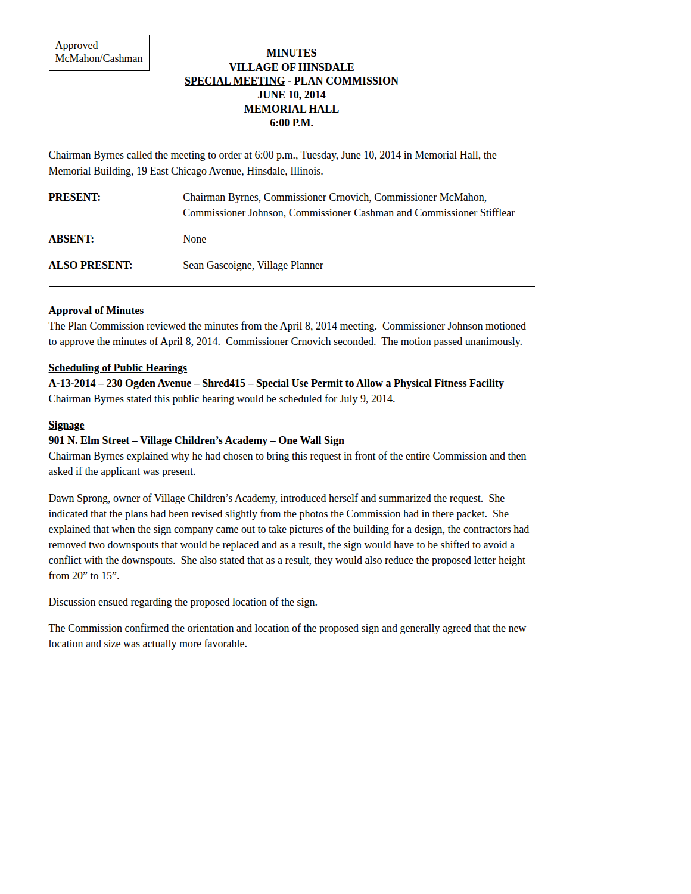Approved
McMahon/Cashman
MINUTES
VILLAGE OF HINSDALE
SPECIAL MEETING - PLAN COMMISSION
JUNE 10, 2014
MEMORIAL HALL
6:00 P.M.
Chairman Byrnes called the meeting to order at 6:00 p.m., Tuesday, June 10, 2014 in Memorial Hall, the Memorial Building, 19 East Chicago Avenue, Hinsdale, Illinois.
| PRESENT: | Chairman Byrnes, Commissioner Crnovich, Commissioner McMahon, Commissioner Johnson, Commissioner Cashman and Commissioner Stifflear |
| ABSENT: | None |
| ALSO PRESENT: | Sean Gascoigne, Village Planner |
Approval of Minutes
The Plan Commission reviewed the minutes from the April 8, 2014 meeting. Commissioner Johnson motioned to approve the minutes of April 8, 2014. Commissioner Crnovich seconded. The motion passed unanimously.
Scheduling of Public Hearings
A-13-2014 – 230 Ogden Avenue – Shred415 – Special Use Permit to Allow a Physical Fitness Facility
Chairman Byrnes stated this public hearing would be scheduled for July 9, 2014.
Signage
901 N. Elm Street – Village Children’s Academy – One Wall Sign
Chairman Byrnes explained why he had chosen to bring this request in front of the entire Commission and then asked if the applicant was present.
Dawn Sprong, owner of Village Children’s Academy, introduced herself and summarized the request. She indicated that the plans had been revised slightly from the photos the Commission had in there packet. She explained that when the sign company came out to take pictures of the building for a design, the contractors had removed two downspouts that would be replaced and as a result, the sign would have to be shifted to avoid a conflict with the downspouts. She also stated that as a result, they would also reduce the proposed letter height from 20” to 15”.
Discussion ensued regarding the proposed location of the sign.
The Commission confirmed the orientation and location of the proposed sign and generally agreed that the new location and size was actually more favorable.